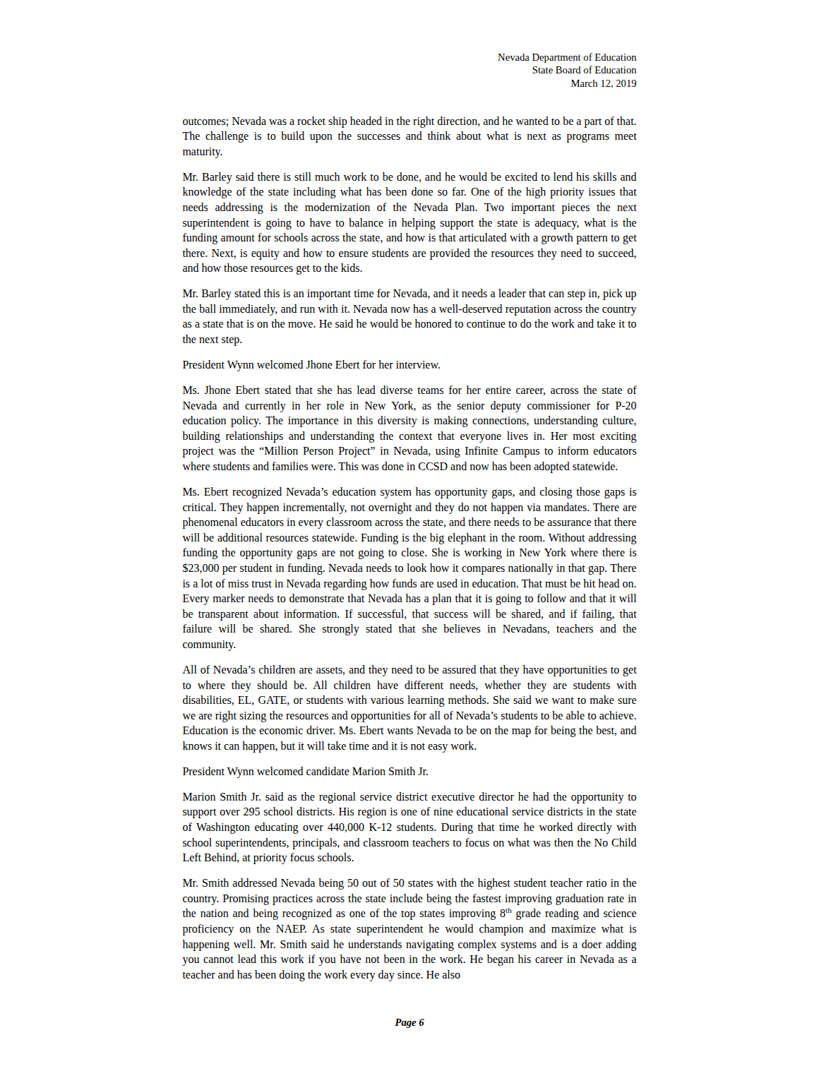Nevada Department of Education
State Board of Education
March 12, 2019
outcomes; Nevada was a rocket ship headed in the right direction, and he wanted to be a part of that. The challenge is to build upon the successes and think about what is next as programs meet maturity.
Mr. Barley said there is still much work to be done, and he would be excited to lend his skills and knowledge of the state including what has been done so far. One of the high priority issues that needs addressing is the modernization of the Nevada Plan. Two important pieces the next superintendent is going to have to balance in helping support the state is adequacy, what is the funding amount for schools across the state, and how is that articulated with a growth pattern to get there. Next, is equity and how to ensure students are provided the resources they need to succeed, and how those resources get to the kids.
Mr. Barley stated this is an important time for Nevada, and it needs a leader that can step in, pick up the ball immediately, and run with it. Nevada now has a well-deserved reputation across the country as a state that is on the move. He said he would be honored to continue to do the work and take it to the next step.
President Wynn welcomed Jhone Ebert for her interview.
Ms. Jhone Ebert stated that she has lead diverse teams for her entire career, across the state of Nevada and currently in her role in New York, as the senior deputy commissioner for P-20 education policy. The importance in this diversity is making connections, understanding culture, building relationships and understanding the context that everyone lives in. Her most exciting project was the “Million Person Project” in Nevada, using Infinite Campus to inform educators where students and families were. This was done in CCSD and now has been adopted statewide.
Ms. Ebert recognized Nevada’s education system has opportunity gaps, and closing those gaps is critical. They happen incrementally, not overnight and they do not happen via mandates. There are phenomenal educators in every classroom across the state, and there needs to be assurance that there will be additional resources statewide. Funding is the big elephant in the room. Without addressing funding the opportunity gaps are not going to close. She is working in New York where there is $23,000 per student in funding. Nevada needs to look how it compares nationally in that gap. There is a lot of miss trust in Nevada regarding how funds are used in education. That must be hit head on. Every marker needs to demonstrate that Nevada has a plan that it is going to follow and that it will be transparent about information. If successful, that success will be shared, and if failing, that failure will be shared. She strongly stated that she believes in Nevadans, teachers and the community.
All of Nevada’s children are assets, and they need to be assured that they have opportunities to get to where they should be. All children have different needs, whether they are students with disabilities, EL, GATE, or students with various learning methods. She said we want to make sure we are right sizing the resources and opportunities for all of Nevada’s students to be able to achieve. Education is the economic driver. Ms. Ebert wants Nevada to be on the map for being the best, and knows it can happen, but it will take time and it is not easy work.
President Wynn welcomed candidate Marion Smith Jr.
Marion Smith Jr. said as the regional service district executive director he had the opportunity to support over 295 school districts. His region is one of nine educational service districts in the state of Washington educating over 440,000 K-12 students. During that time he worked directly with school superintendents, principals, and classroom teachers to focus on what was then the No Child Left Behind, at priority focus schools.
Mr. Smith addressed Nevada being 50 out of 50 states with the highest student teacher ratio in the country. Promising practices across the state include being the fastest improving graduation rate in the nation and being recognized as one of the top states improving 8th grade reading and science proficiency on the NAEP. As state superintendent he would champion and maximize what is happening well. Mr. Smith said he understands navigating complex systems and is a doer adding you cannot lead this work if you have not been in the work. He began his career in Nevada as a teacher and has been doing the work every day since. He also
Page 6